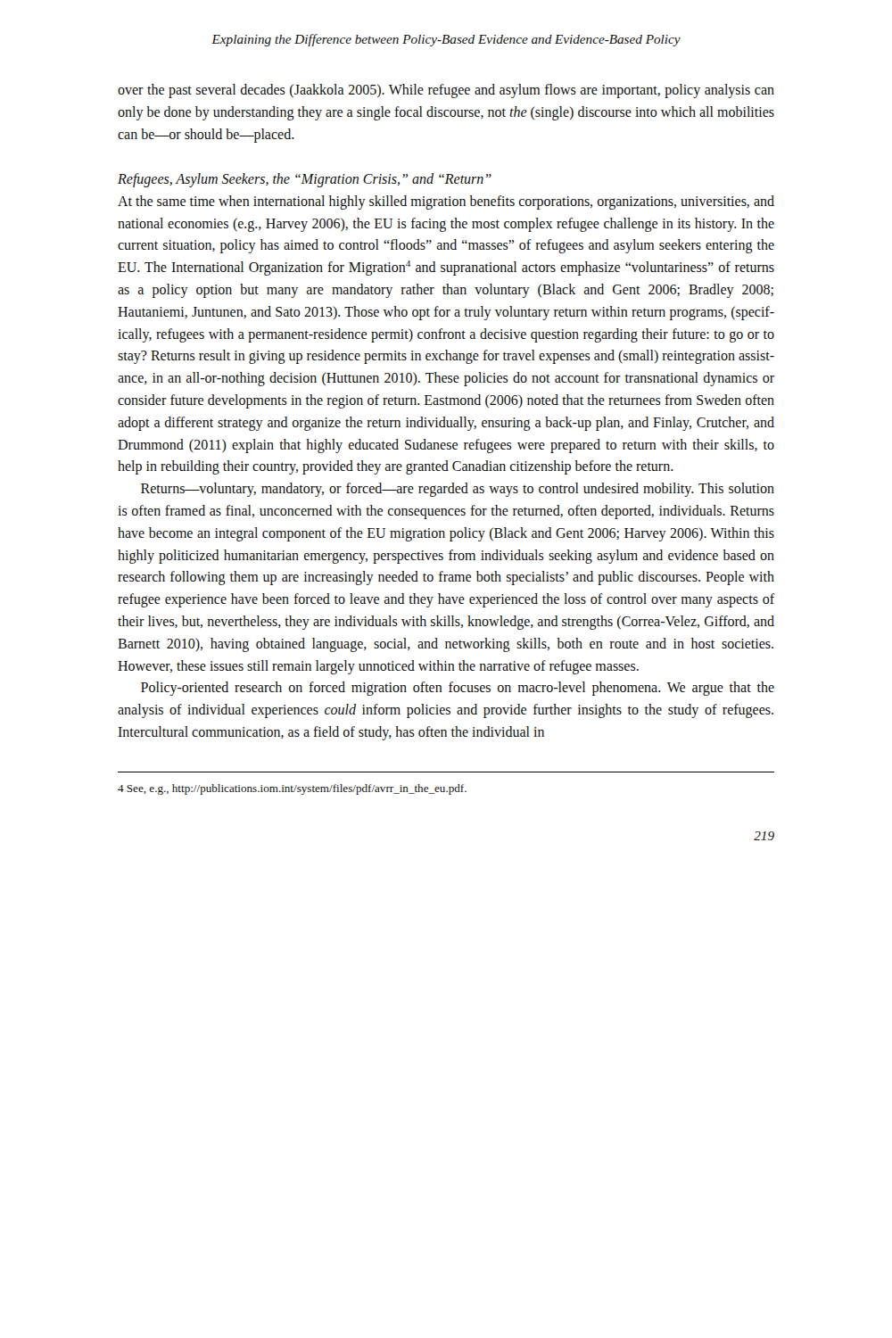Explaining the Difference between Policy-Based Evidence and Evidence-Based Policy
over the past several decades (Jaakkola 2005). While refugee and asylum flows are important, policy analysis can only be done by understanding they are a single focal discourse, not the (single) discourse into which all mobilities can be—or should be—placed.
Refugees, Asylum Seekers, the “Migration Crisis,” and “Return”
At the same time when international highly skilled migration benefits corporations, organizations, universities, and national economies (e.g., Harvey 2006), the EU is facing the most complex refugee challenge in its history. In the current situation, policy has aimed to control “floods” and “masses” of refugees and asylum seekers entering the EU. The International Organization for Migration4 and supranational actors emphasize “voluntariness” of returns as a policy option but many are mandatory rather than voluntary (Black and Gent 2006; Bradley 2008; Hautaniemi, Juntunen, and Sato 2013). Those who opt for a truly voluntary return within return programs, (specifically, refugees with a permanent-residence permit) confront a decisive question regarding their future: to go or to stay? Returns result in giving up residence permits in exchange for travel expenses and (small) reintegration assistance, in an all-or-nothing decision (Huttunen 2010). These policies do not account for transnational dynamics or consider future developments in the region of return. Eastmond (2006) noted that the returnees from Sweden often adopt a different strategy and organize the return individually, ensuring a back-up plan, and Finlay, Crutcher, and Drummond (2011) explain that highly educated Sudanese refugees were prepared to return with their skills, to help in rebuilding their country, provided they are granted Canadian citizenship before the return.
Returns—voluntary, mandatory, or forced—are regarded as ways to control undesired mobility. This solution is often framed as final, unconcerned with the consequences for the returned, often deported, individuals. Returns have become an integral component of the EU migration policy (Black and Gent 2006; Harvey 2006). Within this highly politicized humanitarian emergency, perspectives from individuals seeking asylum and evidence based on research following them up are increasingly needed to frame both specialists’ and public discourses. People with refugee experience have been forced to leave and they have experienced the loss of control over many aspects of their lives, but, nevertheless, they are individuals with skills, knowledge, and strengths (Correa-Velez, Gifford, and Barnett 2010), having obtained language, social, and networking skills, both en route and in host societies. However, these issues still remain largely unnoticed within the narrative of refugee masses.
Policy-oriented research on forced migration often focuses on macro-level phenomena. We argue that the analysis of individual experiences could inform policies and provide further insights to the study of refugees. Intercultural communication, as a field of study, has often the individual in
4 See, e.g., http://publications.iom.int/system/files/pdf/avrr_in_the_eu.pdf.
219